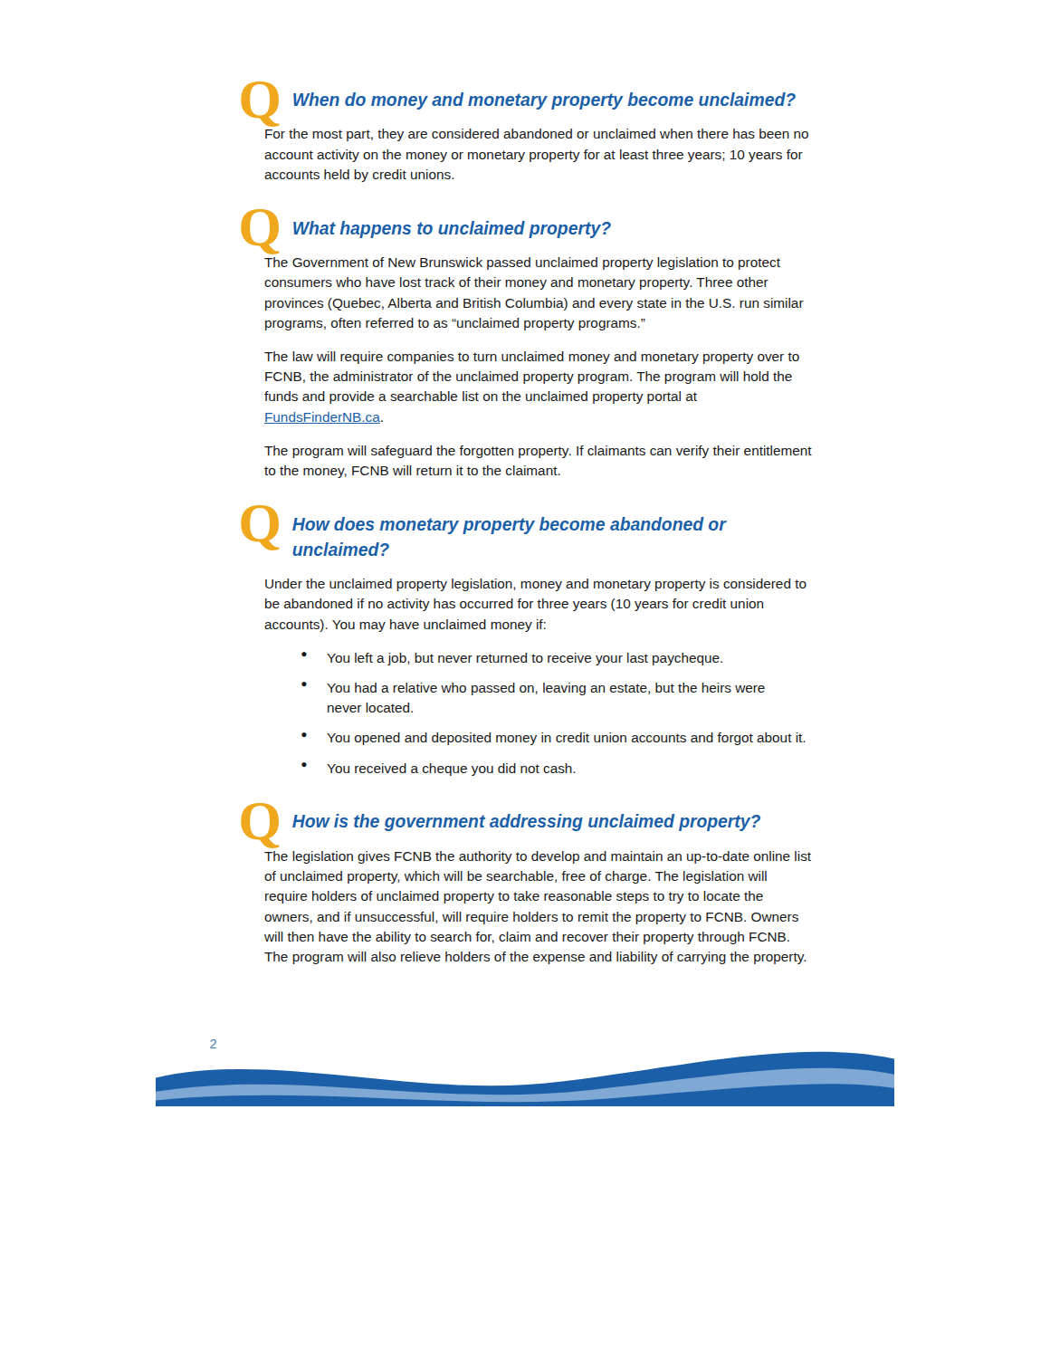Q
When do money and monetary property become unclaimed?
For the most part, they are considered abandoned or unclaimed when there has been no account activity on the money or monetary property for at least three years; 10 years for accounts held by credit unions.
Q
What happens to unclaimed property?
The Government of New Brunswick passed unclaimed property legislation to protect consumers who have lost track of their money and monetary property. Three other provinces (Quebec, Alberta and British Columbia) and every state in the U.S. run similar programs, often referred to as “unclaimed property programs.”
The law will require companies to turn unclaimed money and monetary property over to FCNB, the administrator of the unclaimed property program. The program will hold the funds and provide a searchable list on the unclaimed property portal at FundsFinderNB.ca.
The program will safeguard the forgotten property. If claimants can verify their entitlement to the money, FCNB will return it to the claimant.
Q
How does monetary property become abandoned or unclaimed?
Under the unclaimed property legislation, money and monetary property is considered to be abandoned if no activity has occurred for three years (10 years for credit union accounts). You may have unclaimed money if:
You left a job, but never returned to receive your last paycheque.
You had a relative who passed on, leaving an estate, but the heirs were
never located.
You opened and deposited money in credit union accounts and forgot about it.
You received a cheque you did not cash.
Q
How is the government addressing unclaimed property?
The legislation gives FCNB the authority to develop and maintain an up-to-date online list of unclaimed property, which will be searchable, free of charge. The legislation will require holders of unclaimed property to take reasonable steps to try to locate the owners, and if unsuccessful, will require holders to remit the property to FCNB. Owners will then have the ability to search for, claim and recover their property through FCNB. The program will also relieve holders of the expense and liability of carrying the property.
2